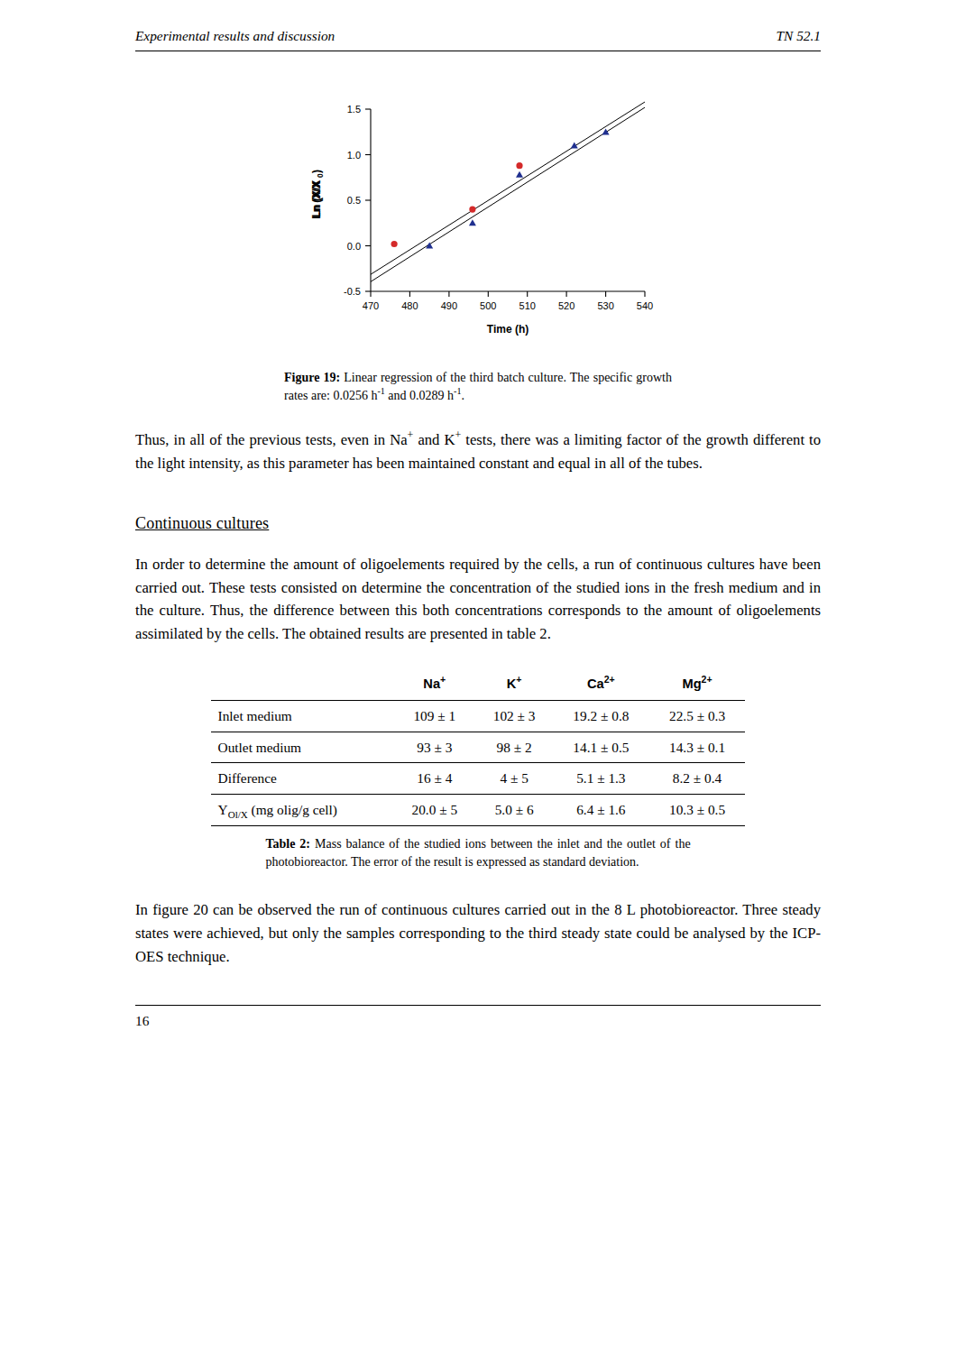Experimental results and discussion TN 52.1
1.5 1.0 0.5 0.0 -0.5 470 480 490 500 510 520 530 540 Time (h) Ln (X/X placeholder Ln (X/X 0 )
Figure 19: Linear regression of the third batch culture. The specific growth rates are: 0.0256 h-1 and 0.0289 h-1.
Thus, in all of the previous tests, even in Na+ and K+ tests, there was a limiting factor of the growth different to the light intensity, as this parameter has been maintained constant and equal in all of the tubes.
Continuous cultures
In order to determine the amount of oligoelements required by the cells, a run of continuous cultures have been carried out. These tests consisted on determine the concentration of the studied ions in the fresh medium and in the culture. Thus, the difference between this both concentrations corresponds to the amount of oligoelements assimilated by the cells. The obtained results are presented in table 2.
| | Na + | K + | Ca 2+ | Mg 2+ |
| --- | --- | --- | --- | --- |
| Inlet medium | 109 ± 1 | 102 ± 3 | 19.2 ± 0.8 | 22.5 ± 0.3 |
| Outlet medium | 93 ± 3 | 98 ± 2 | 14.1 ± 0.5 | 14.3 ± 0.1 |
| Difference | 16 ± 4 | 4 ± 5 | 5.1 ± 1.3 | 8.2 ± 0.4 |
| Y Ol/X (mg olig/g cell) | 20.0 ± 5 | 5.0 ± 6 | 6.4 ± 1.6 | 10.3 ± 0.5 |
Table 2: Mass balance of the studied ions between the inlet and the outlet of the photobioreactor. The error of the result is expressed as standard deviation.
In figure 20 can be observed the run of continuous cultures carried out in the 8 L photobioreactor. Three steady states were achieved, but only the samples corresponding to the third steady state could be analysed by the ICP-OES technique.
16